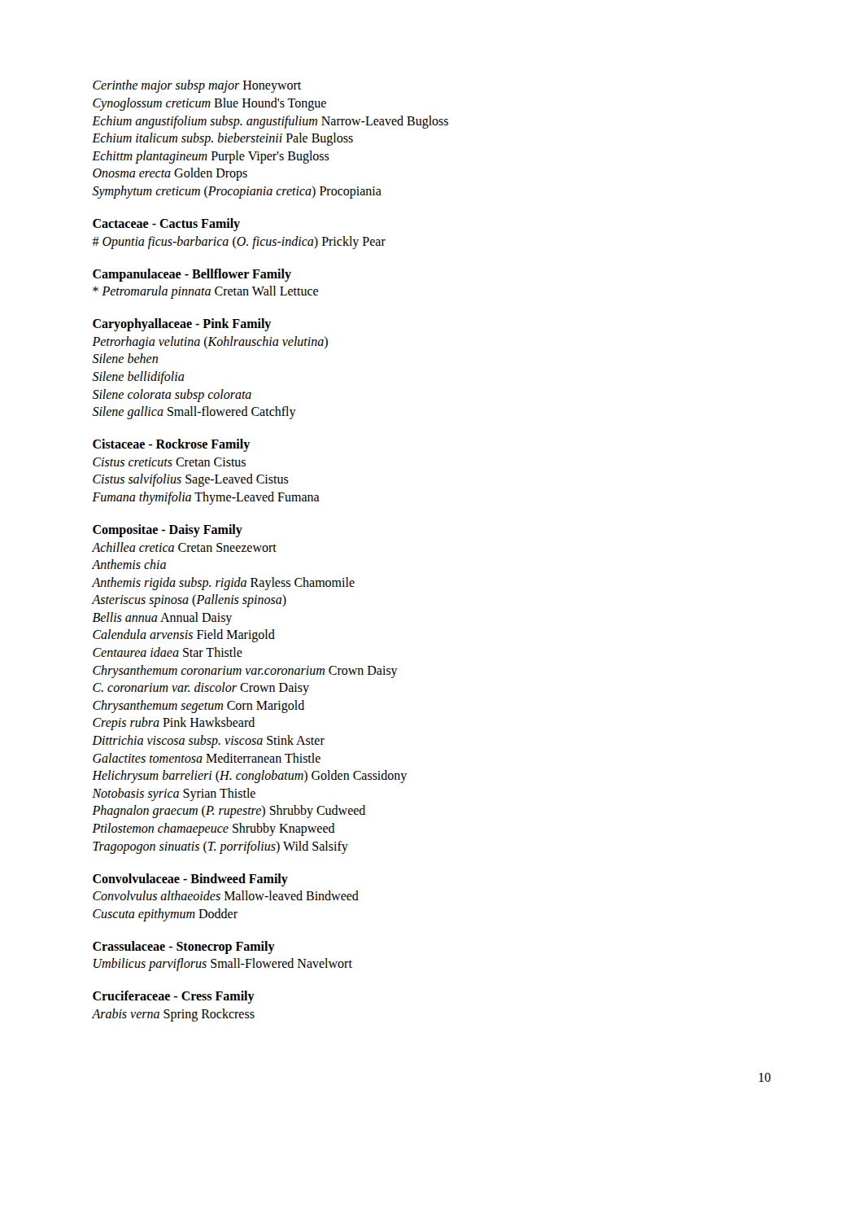Cerinthe major subsp major Honeywort
Cynoglossum creticum Blue Hound's Tongue
Echium angustifolium subsp. angustifulium Narrow-Leaved Bugloss
Echium italicum subsp. biebersteinii Pale Bugloss
Echittm plantagineum Purple Viper's Bugloss
Onosma erecta Golden Drops
Symphytum creticum (Procopiania cretica) Procopiania
Cactaceae - Cactus Family
# Opuntia ficus-barbarica (O. ficus-indica) Prickly Pear
Campanulaceae - Bellflower Family
* Petromarula pinnata Cretan Wall Lettuce
Caryophyallaceae - Pink Family
Petrorhagia velutina (Kohlrauschia velutina)
Silene behen
Silene bellidifolia
Silene colorata subsp colorata
Silene gallica Small-flowered Catchfly
Cistaceae - Rockrose Family
Cistus creticuts Cretan Cistus
Cistus salvifolius Sage-Leaved Cistus
Fumana thymifolia Thyme-Leaved Fumana
Compositae - Daisy Family
Achillea cretica Cretan Sneezewort
Anthemis chia
Anthemis rigida subsp. rigida Rayless Chamomile
Asteriscus spinosa (Pallenis spinosa)
Bellis annua Annual Daisy
Calendula arvensis Field Marigold
Centaurea idaea Star Thistle
Chrysanthemum coronarium var.coronarium Crown Daisy
C. coronarium var. discolor Crown Daisy
Chrysanthemum segetum Corn Marigold
Crepis rubra Pink Hawksbeard
Dittrichia viscosa subsp. viscosa Stink Aster
Galactites tomentosa Mediterranean Thistle
Helichrysum barrelieri (H. conglobatum) Golden Cassidony
Notobasis syrica Syrian Thistle
Phagnalon graecum (P. rupestre) Shrubby Cudweed
Ptilostemon chamaepeuce Shrubby Knapweed
Tragopogon sinuatis (T. porrifolius) Wild Salsify
Convolvulaceae - Bindweed Family
Convolvulus althaeoides Mallow-leaved Bindweed
Cuscuta epithymum Dodder
Crassulaceae - Stonecrop Family
Umbilicus parviflorus Small-Flowered Navelwort
Cruciferaceae - Cress Family
Arabis verna Spring Rockcress
10